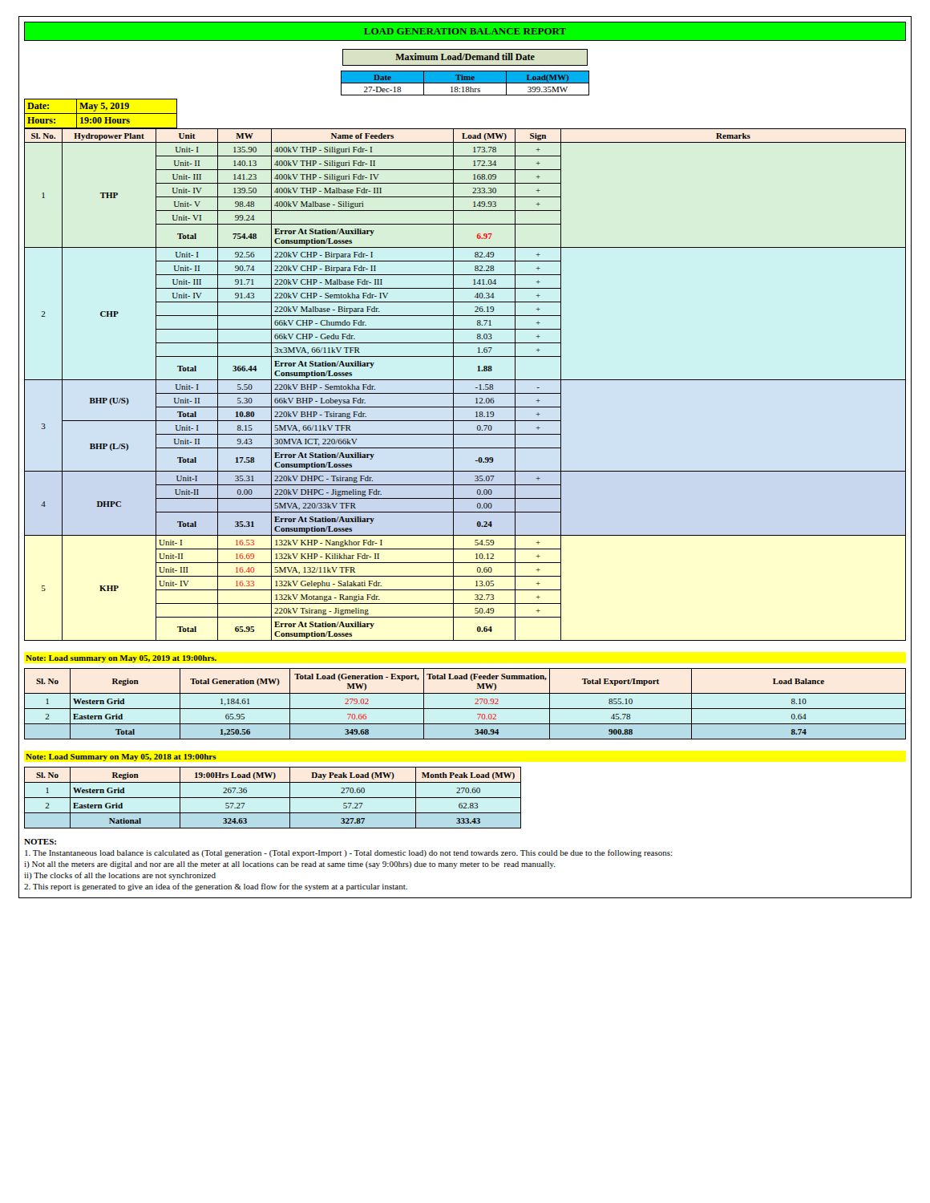LOAD GENERATION BALANCE REPORT
Maximum Load/Demand till Date
| Date | Time | Load(MW) |
| --- | --- | --- |
| 27-Dec-18 | 18:18hrs | 399.35MW |
| Date: | May 5, 2019 |
| Hours: | 19:00 Hours |
| Sl. No. | Hydropower Plant | Unit | MW | Name of Feeders | Load (MW) | Sign | Remarks |
| --- | --- | --- | --- | --- | --- | --- | --- |
| 1 | THP | Unit- I | 135.90 | 400kV THP - Siliguri Fdr- I | 173.78 | + | |
| Unit- II | 140.13 | 400kV THP - Siliguri Fdr- II | 172.34 | + |
| Unit- III | 141.23 | 400kV THP - Siliguri Fdr- IV | 168.09 | + |
| Unit- IV | 139.50 | 400kV THP - Malbase Fdr- III | 233.30 | + |
| Unit- V | 98.48 | 400kV Malbase - Siliguri | 149.93 | + |
| Unit- VI | 99.24 | | | |
| Total | 754.48 | Error At Station/Auxiliary Consumption/Losses | 6.97 | |
| 2 | CHP | Unit- I | 92.56 | 220kV CHP - Birpara Fdr- I | 82.49 | + | |
| Unit- II | 90.74 | 220kV CHP - Birpara Fdr- II | 82.28 | + |
| Unit- III | 91.71 | 220kV CHP - Malbase Fdr- III | 141.04 | + |
| Unit- IV | 91.43 | 220kV CHP - Semtokha Fdr- IV | 40.34 | + |
| | | 220kV Malbase - Birpara Fdr. | 26.19 | + |
| | | 66kV CHP - Chumdo Fdr. | 8.71 | + |
| | | 66kV CHP - Gedu Fdr. | 8.03 | + |
| | | 3x3MVA, 66/11kV TFR | 1.67 | + |
| Total | 366.44 | Error At Station/Auxiliary Consumption/Losses | 1.88 | |
| 3 | BHP (U/S) | Unit- I | 5.50 | 220kV BHP - Semtokha Fdr. | -1.58 | - | |
| Unit- II | 5.30 | 66kV BHP - Lobeysa Fdr. | 12.06 | + |
| Total | 10.80 | 220kV BHP - Tsirang Fdr. | 18.19 | + |
| BHP (L/S) | Unit- I | 8.15 | 5MVA, 66/11kV TFR | 0.70 | + |
| Unit- II | 9.43 | 30MVA ICT, 220/66kV | | |
| Total | 17.58 | Error At Station/Auxiliary Consumption/Losses | -0.99 | |
| 4 | DHPC | Unit-I | 35.31 | 220kV DHPC - Tsirang Fdr. | 35.07 | + | |
| Unit-II | 0.00 | 220kV DHPC - Jigmeling Fdr. | 0.00 | |
| | | 5MVA, 220/33kV TFR | 0.00 | |
| Total | 35.31 | Error At Station/Auxiliary Consumption/Losses | 0.24 | |
| 5 | KHP | Unit- I | 16.53 | 132kV KHP - Nangkhor Fdr- I | 54.59 | + | |
| Unit-II | 16.69 | 132kV KHP - Kilikhar Fdr- II | 10.12 | + |
| Unit- III | 16.40 | 5MVA, 132/11kV TFR | 0.60 | + |
| Unit- IV | 16.33 | 132kV Gelephu - Salakati Fdr. | 13.05 | + |
| | | 132kV Motanga - Rangia Fdr. | 32.73 | + |
| | | 220kV Tsirang - Jigmeling | 50.49 | + |
| Total | 65.95 | Error At Station/Auxiliary Consumption/Losses | 0.64 | |
Note: Load summary on May 05, 2019 at 19:00hrs.
| Sl. No | Region | Total Generation (MW) | Total Load (Generation - Export, MW) | Total Load (Feeder Summation, MW) | Total Export/Import | Load Balance |
| --- | --- | --- | --- | --- | --- | --- |
| 1 | Western Grid | 1,184.61 | 279.02 | 270.92 | 855.10 | 8.10 |
| 2 | Eastern Grid | 65.95 | 70.66 | 70.02 | 45.78 | 0.64 |
| | Total | 1,250.56 | 349.68 | 340.94 | 900.88 | 8.74 |
Note: Load Summary on May 05, 2018 at 19:00hrs
| Sl. No | Region | 19:00Hrs Load (MW) | Day Peak Load (MW) | Month Peak Load (MW) |
| --- | --- | --- | --- | --- |
| 1 | Western Grid | 267.36 | 270.60 | 270.60 |
| 2 | Eastern Grid | 57.27 | 57.27 | 62.83 |
| | National | 324.63 | 327.87 | 333.43 |
NOTES:
1. The Instantaneous load balance is calculated as (Total generation - (Total export-Import ) - Total domestic load) do not tend towards zero. This could be due to the following reasons:
i) Not all the meters are digital and nor are all the meter at all locations can be read at same time (say 9:00hrs) due to many meter to be read manually.
ii) The clocks of all the locations are not synchronized
2. This report is generated to give an idea of the generation & load flow for the system at a particular instant.